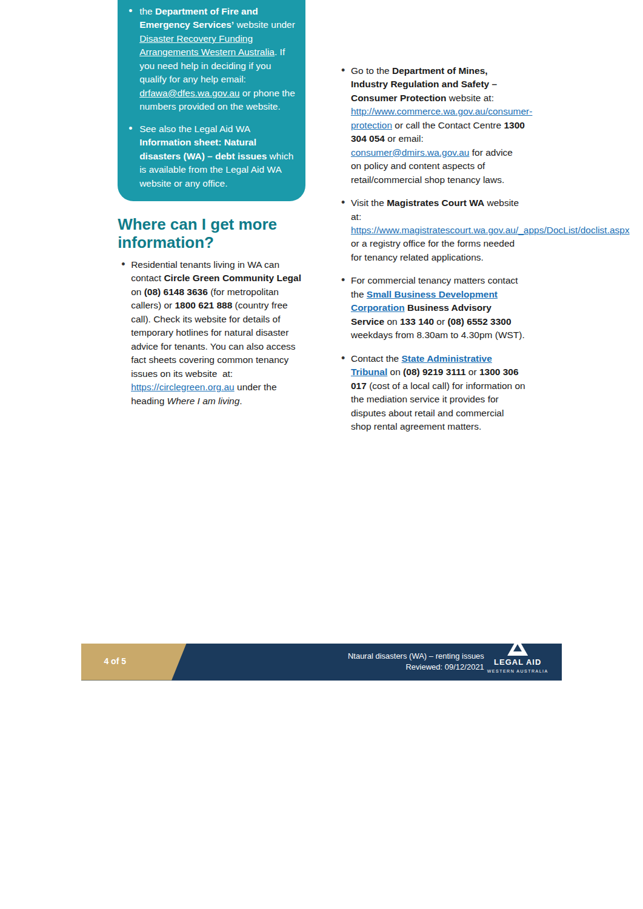the Department of Fire and Emergency Services’ website under Disaster Recovery Funding Arrangements Western Australia. If you need help in deciding if you qualify for any help email: drfawa@dfes.wa.gov.au or phone the numbers provided on the website.
See also the Legal Aid WA Information sheet: Natural disasters (WA) – debt issues which is available from the Legal Aid WA website or any office.
Where can I get more information?
Residential tenants living in WA can contact Circle Green Community Legal on (08) 6148 3636 (for metropolitan callers) or 1800 621 888 (country free call). Check its website for details of temporary hotlines for natural disaster advice for tenants. You can also access fact sheets covering common tenancy issues on its website at: https://circlegreen.org.au under the heading Where I am living.
Go to the Department of Mines, Industry Regulation and Safety – Consumer Protection website at: http://www.commerce.wa.gov.au/consumer-protection or call the Contact Centre 1300 304 054 or email: consumer@dmirs.wa.gov.au for advice on policy and content aspects of retail/commercial shop tenancy laws.
Visit the Magistrates Court WA website at: https://www.magistratescourt.wa.gov.au/_apps/DocList/doclist.aspx or a registry office for the forms needed for tenancy related applications.
For commercial tenancy matters contact the Small Business Development Corporation Business Advisory Service on 133 140 or (08) 6552 3300 weekdays from 8.30am to 4.30pm (WST).
Contact the State Administrative Tribunal on (08) 9219 3111 or 1300 306 017 (cost of a local call) for information on the mediation service it provides for disputes about retail and commercial shop rental agreement matters.
4 of 5
Ntaural disasters (WA) – renting issues
Reviewed: 09/12/2021
LEGAL AID
WESTERN AUSTRALIA